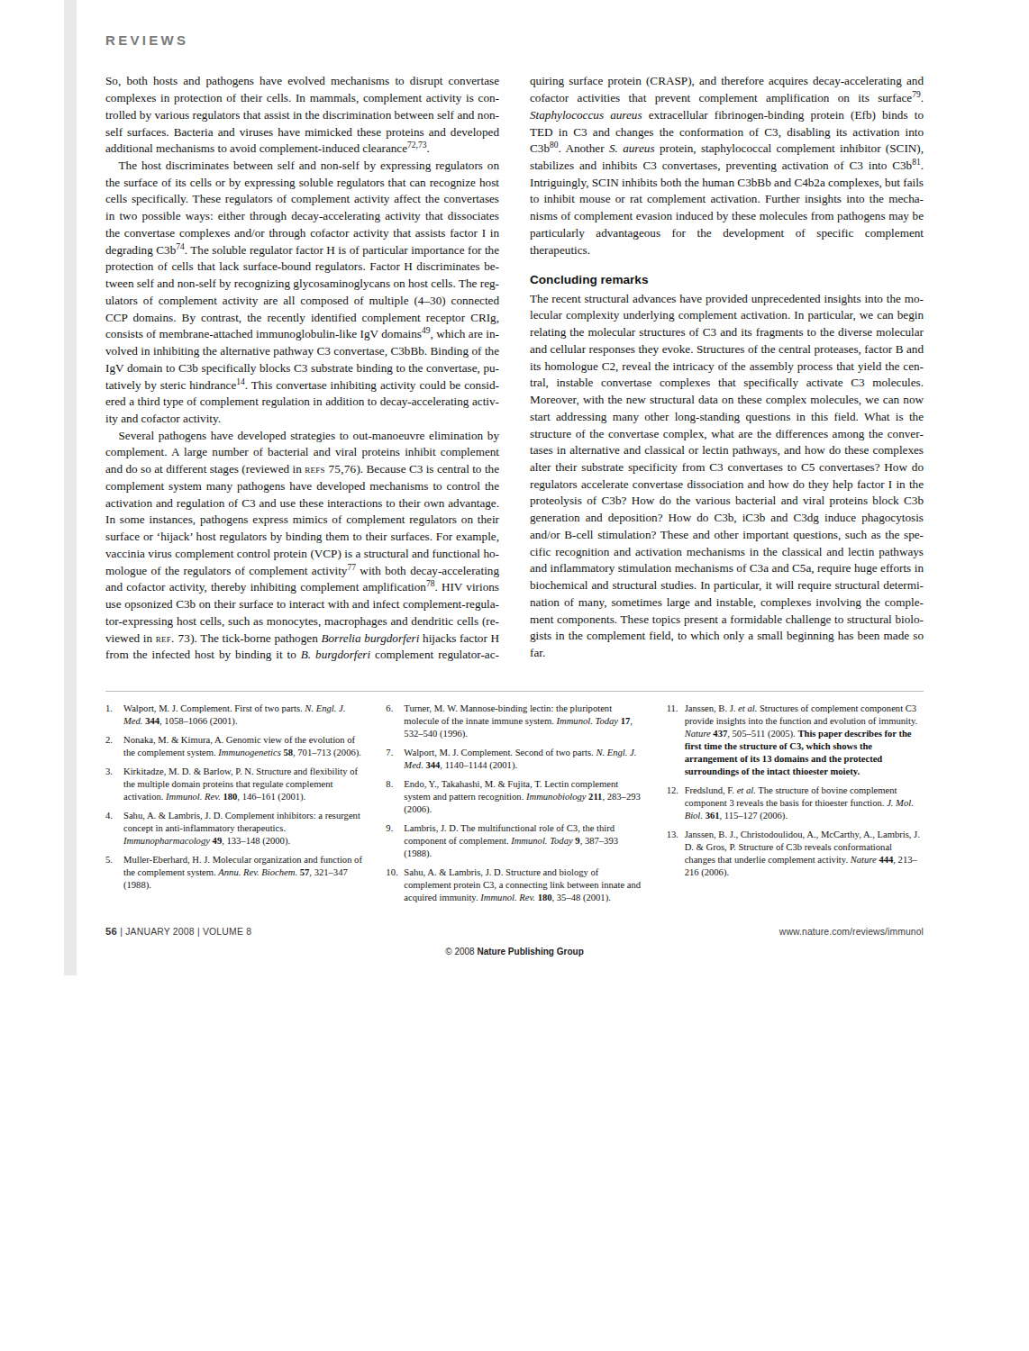Reviews
So, both hosts and pathogens have evolved mechanisms to disrupt convertase complexes in protection of their cells. In mammals, complement activity is controlled by various regulators that assist in the discrimination between self and non-self surfaces. Bacteria and viruses have mimicked these proteins and developed additional mechanisms to avoid complement-induced clearance72,73.
The host discriminates between self and non-self by expressing regulators on the surface of its cells or by expressing soluble regulators that can recognize host cells specifically. These regulators of complement activity affect the convertases in two possible ways: either through decay-accelerating activity that dissociates the convertase complexes and/or through cofactor activity that assists factor I in degrading C3b74. The soluble regulator factor H is of particular importance for the protection of cells that lack surface-bound regulators. Factor H discriminates between self and non-self by recognizing glycosaminoglycans on host cells. The regulators of complement activity are all composed of multiple (4–30) connected CCP domains. By contrast, the recently identified complement receptor CRIg, consists of membrane-attached immunoglobulin-like IgV domains49, which are involved in inhibiting the alternative pathway C3 convertase, C3bBb. Binding of the IgV domain to C3b specifically blocks C3 substrate binding to the convertase, putatively by steric hindrance14. This convertase inhibiting activity could be considered a third type of complement regulation in addition to decay-accelerating activity and cofactor activity.
Several pathogens have developed strategies to out-manoeuvre elimination by complement. A large number of bacterial and viral proteins inhibit complement and do so at different stages (reviewed in refs 75,76). Because C3 is central to the complement system many pathogens have developed mechanisms to control the activation and regulation of C3 and use these interactions to their own advantage. In some instances, pathogens express mimics of complement regulators on their surface or ‘hijack’ host regulators by binding them to their surfaces. For example, vaccinia virus complement control protein (VCP) is a structural and functional homologue of the regulators of complement activity77 with both decay-accelerating and cofactor activity, thereby inhibiting complement amplification78. HIV virions use opsonized C3b on their surface to interact with and infect complement-regulator-expressing host cells, such as monocytes, macrophages and dendritic cells (reviewed in ref. 73). The tick-borne pathogen Borrelia burgdorferi hijacks factor H from the infected host by binding it to B. burgdorferi complement regulator-acquiring surface protein (CRASP), and therefore acquires decay-accelerating and cofactor activities that prevent complement amplification on its surface79. Staphylococcus aureus extracellular fibrinogen-binding protein (Efb) binds to TED in C3 and changes the conformation of C3, disabling its activation into C3b80. Another S. aureus protein, staphylococcal complement inhibitor (SCIN), stabilizes and inhibits C3 convertases, preventing activation of C3 into C3b81. Intriguingly, SCIN inhibits both the human C3bBb and C4b2a complexes, but fails to inhibit mouse or rat complement activation. Further insights into the mechanisms of complement evasion induced by these molecules from pathogens may be particularly advantageous for the development of specific complement therapeutics.
Concluding remarks
The recent structural advances have provided unprecedented insights into the molecular complexity underlying complement activation. In particular, we can begin relating the molecular structures of C3 and its fragments to the diverse molecular and cellular responses they evoke. Structures of the central proteases, factor B and its homologue C2, reveal the intricacy of the assembly process that yield the central, instable convertase complexes that specifically activate C3 molecules. Moreover, with the new structural data on these complex molecules, we can now start addressing many other long-standing questions in this field. What is the structure of the convertase complex, what are the differences among the convertases in alternative and classical or lectin pathways, and how do these complexes alter their substrate specificity from C3 convertases to C5 convertases? How do regulators accelerate convertase dissociation and how do they help factor I in the proteolysis of C3b? How do the various bacterial and viral proteins block C3b generation and deposition? How do C3b, iC3b and C3dg induce phagocytosis and/or B-cell stimulation? These and other important questions, such as the specific recognition and activation mechanisms in the classical and lectin pathways and inflammatory stimulation mechanisms of C3a and C5a, require huge efforts in biochemical and structural studies. In particular, it will require structural determination of many, sometimes large and instable, complexes involving the complement components. These topics present a formidable challenge to structural biologists in the complement field, to which only a small beginning has been made so far.
Walport, M. J. Complement. First of two parts. N. Engl. J. Med. 344, 1058–1066 (2001).
Nonaka, M. & Kimura, A. Genomic view of the evolution of the complement system. Immunogenetics 58, 701–713 (2006).
Kirkitadze, M. D. & Barlow, P. N. Structure and flexibility of the multiple domain proteins that regulate complement activation. Immunol. Rev. 180, 146–161 (2001).
Sahu, A. & Lambris, J. D. Complement inhibitors: a resurgent concept in anti-inflammatory therapeutics. Immunopharmacology 49, 133–148 (2000).
Muller-Eberhard, H. J. Molecular organization and function of the complement system. Annu. Rev. Biochem. 57, 321–347 (1988).
Turner, M. W. Mannose-binding lectin: the pluripotent molecule of the innate immune system. Immunol. Today 17, 532–540 (1996).
Walport, M. J. Complement. Second of two parts. N. Engl. J. Med. 344, 1140–1144 (2001).
Endo, Y., Takahashi, M. & Fujita, T. Lectin complement system and pattern recognition. Immunobiology 211, 283–293 (2006).
Lambris, J. D. The multifunctional role of C3, the third component of complement. Immunol. Today 9, 387–393 (1988).
Sahu, A. & Lambris, J. D. Structure and biology of complement protein C3, a connecting link between innate and acquired immunity. Immunol. Rev. 180, 35–48 (2001).
Janssen, B. J. et al. Structures of complement component C3 provide insights into the function and evolution of immunity. Nature 437, 505–511 (2005). This paper describes for the first time the structure of C3, which shows the arrangement of its 13 domains and the protected surroundings of the intact thioester moiety.
Fredslund, F. et al. The structure of bovine complement component 3 reveals the basis for thioester function. J. Mol. Biol. 361, 115–127 (2006).
Janssen, B. J., Christodoulidou, A., McCarthy, A., Lambris, J. D. & Gros, P. Structure of C3b reveals conformational changes that underlie complement activity. Nature 444, 213–216 (2006).
56 | JANUARY 2008 | VOLUME 8
www.nature.com/reviews/immunol
© 2008 Nature Publishing Group